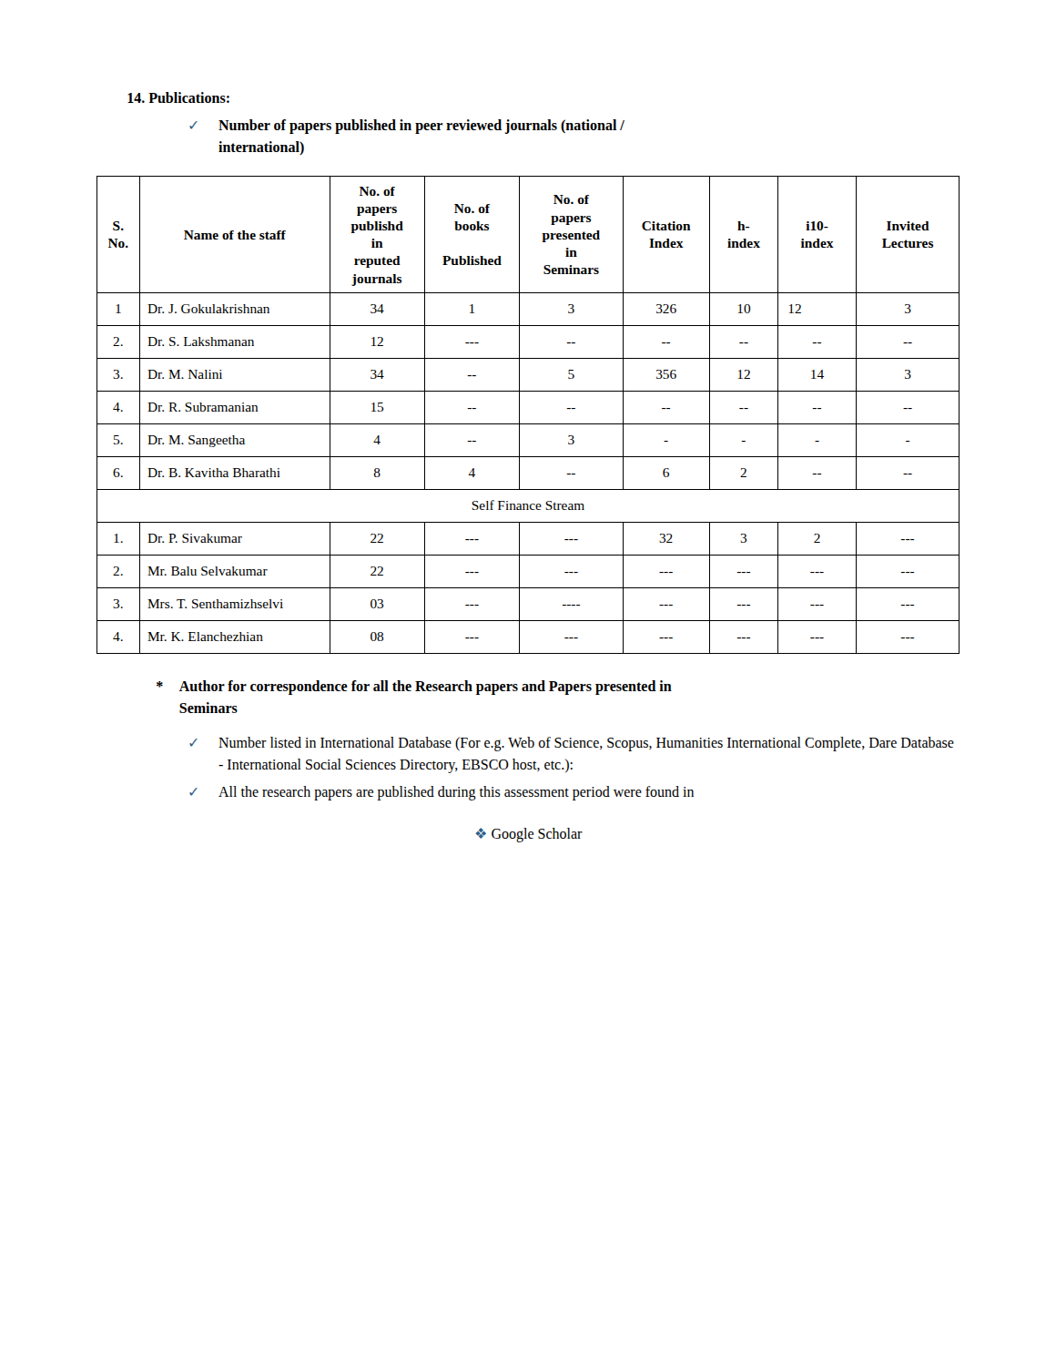14. Publications:
✓ Number of papers published in peer reviewed journals (national /
international)
| S. No. | Name of the staff | No. of papers publishd in reputed journals | No. of books Published | No. of papers presented in Seminars | Citation Index | h- index | i10- index | Invited Lectures |
| --- | --- | --- | --- | --- | --- | --- | --- | --- |
| 1 | Dr. J. Gokulakrishnan | 34 | 1 | 3 | 326 | 10 | 12 | 3 |
| 2. | Dr. S. Lakshmanan | 12 | --- | -- | -- | -- | -- | -- |
| 3. | Dr. M. Nalini | 34 | -- | 5 | 356 | 12 | 14 | 3 |
| 4. | Dr. R. Subramanian | 15 | -- | -- | -- | -- | -- | -- |
| 5. | Dr. M. Sangeetha | 4 | -- | 3 | - | - | - | - |
| 6. | Dr. B. Kavitha Bharathi | 8 | 4 | -- | 6 | 2 | -- | -- |
| Self Finance Stream |
| 1. | Dr. P. Sivakumar | 22 | --- | --- | 32 | 3 | 2 | --- |
| 2. | Mr. Balu Selvakumar | 22 | --- | --- | --- | --- | --- | --- |
| 3. | Mrs. T. Senthamizhselvi | 03 | --- | ---- | --- | --- | --- | --- |
| 4. | Mr. K. Elanchezhian | 08 | --- | --- | --- | --- | --- | --- |
* Author for correspondence for all the Research papers and Papers presented in
Seminars
✓ Number listed in International Database (For e.g. Web of Science, Scopus, Humanities International Complete, Dare Database - International Social Sciences Directory, EBSCO host, etc.):
✓ All the research papers are published during this assessment period were found in
❖ Google Scholar